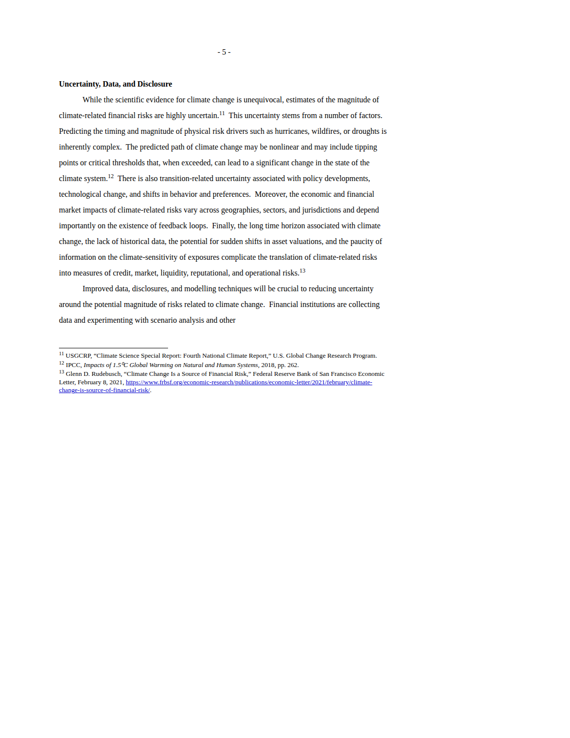- 5 -
Uncertainty, Data, and Disclosure
While the scientific evidence for climate change is unequivocal, estimates of the magnitude of climate-related financial risks are highly uncertain.11 This uncertainty stems from a number of factors. Predicting the timing and magnitude of physical risk drivers such as hurricanes, wildfires, or droughts is inherently complex. The predicted path of climate change may be nonlinear and may include tipping points or critical thresholds that, when exceeded, can lead to a significant change in the state of the climate system.12 There is also transition-related uncertainty associated with policy developments, technological change, and shifts in behavior and preferences. Moreover, the economic and financial market impacts of climate-related risks vary across geographies, sectors, and jurisdictions and depend importantly on the existence of feedback loops. Finally, the long time horizon associated with climate change, the lack of historical data, the potential for sudden shifts in asset valuations, and the paucity of information on the climate-sensitivity of exposures complicate the translation of climate-related risks into measures of credit, market, liquidity, reputational, and operational risks.13
Improved data, disclosures, and modelling techniques will be crucial to reducing uncertainty around the potential magnitude of risks related to climate change. Financial institutions are collecting data and experimenting with scenario analysis and other
11 USGCRP, “Climate Science Special Report: Fourth National Climate Report,” U.S. Global Change Research Program.
12 IPCC, Impacts of 1.5⁰C Global Warming on Natural and Human Systems, 2018, pp. 262.
13 Glenn D. Rudebusch, “Climate Change Is a Source of Financial Risk,” Federal Reserve Bank of San Francisco Economic Letter, February 8, 2021, https://www.frbsf.org/economic-research/publications/economic-letter/2021/february/climate-change-is-source-of-financial-risk/.